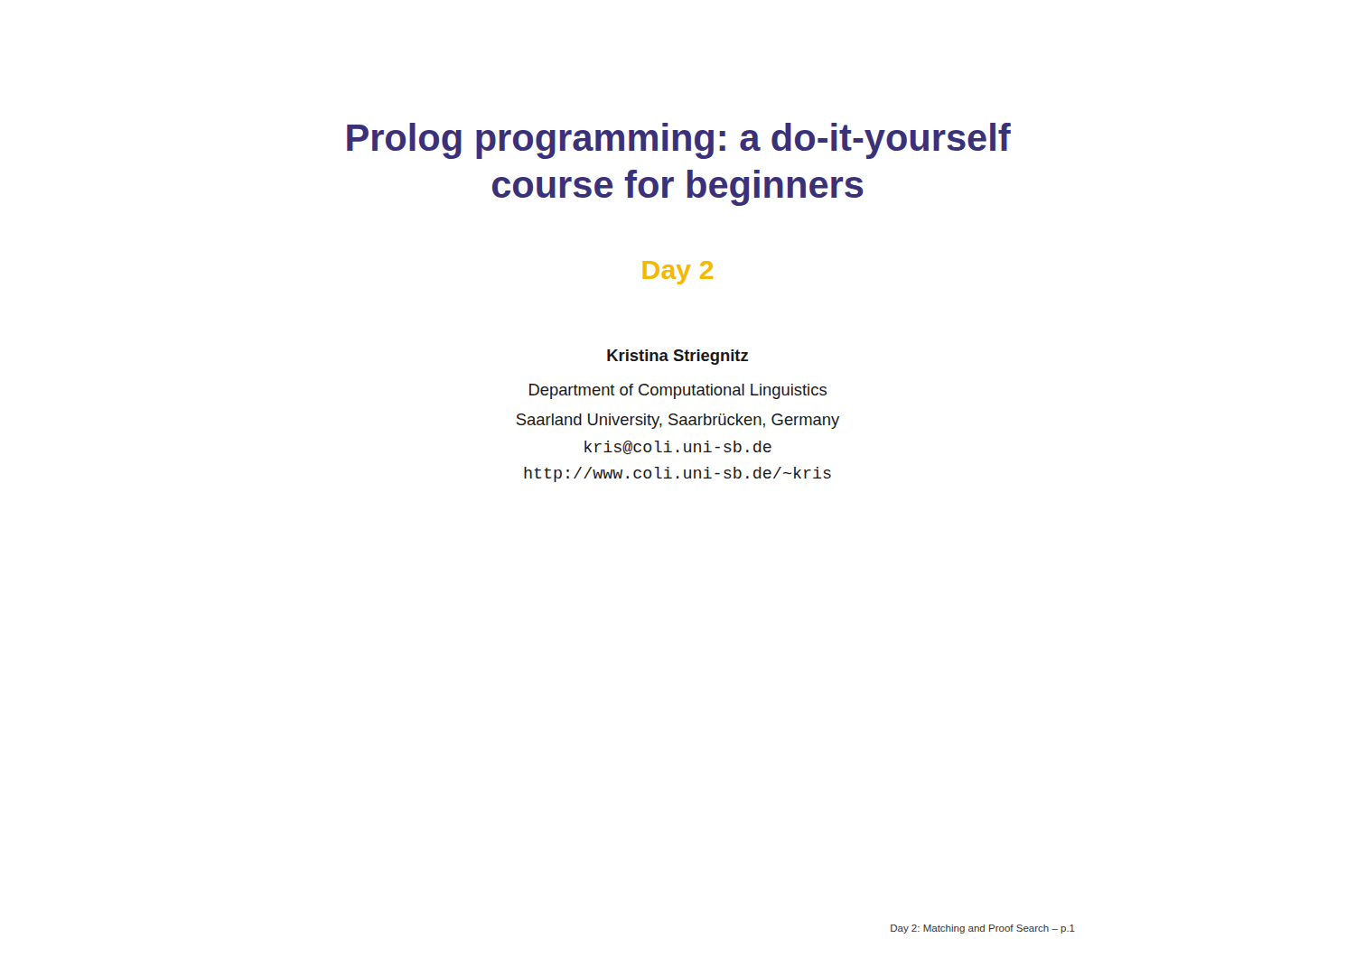Prolog programming: a do-it-yourself course for beginners
Day 2
Kristina Striegnitz
Department of Computational Linguistics
Saarland University, Saarbrücken, Germany
kris@coli.uni-sb.de
http://www.coli.uni-sb.de/~kris
Day 2: Matching and Proof Search – p.1